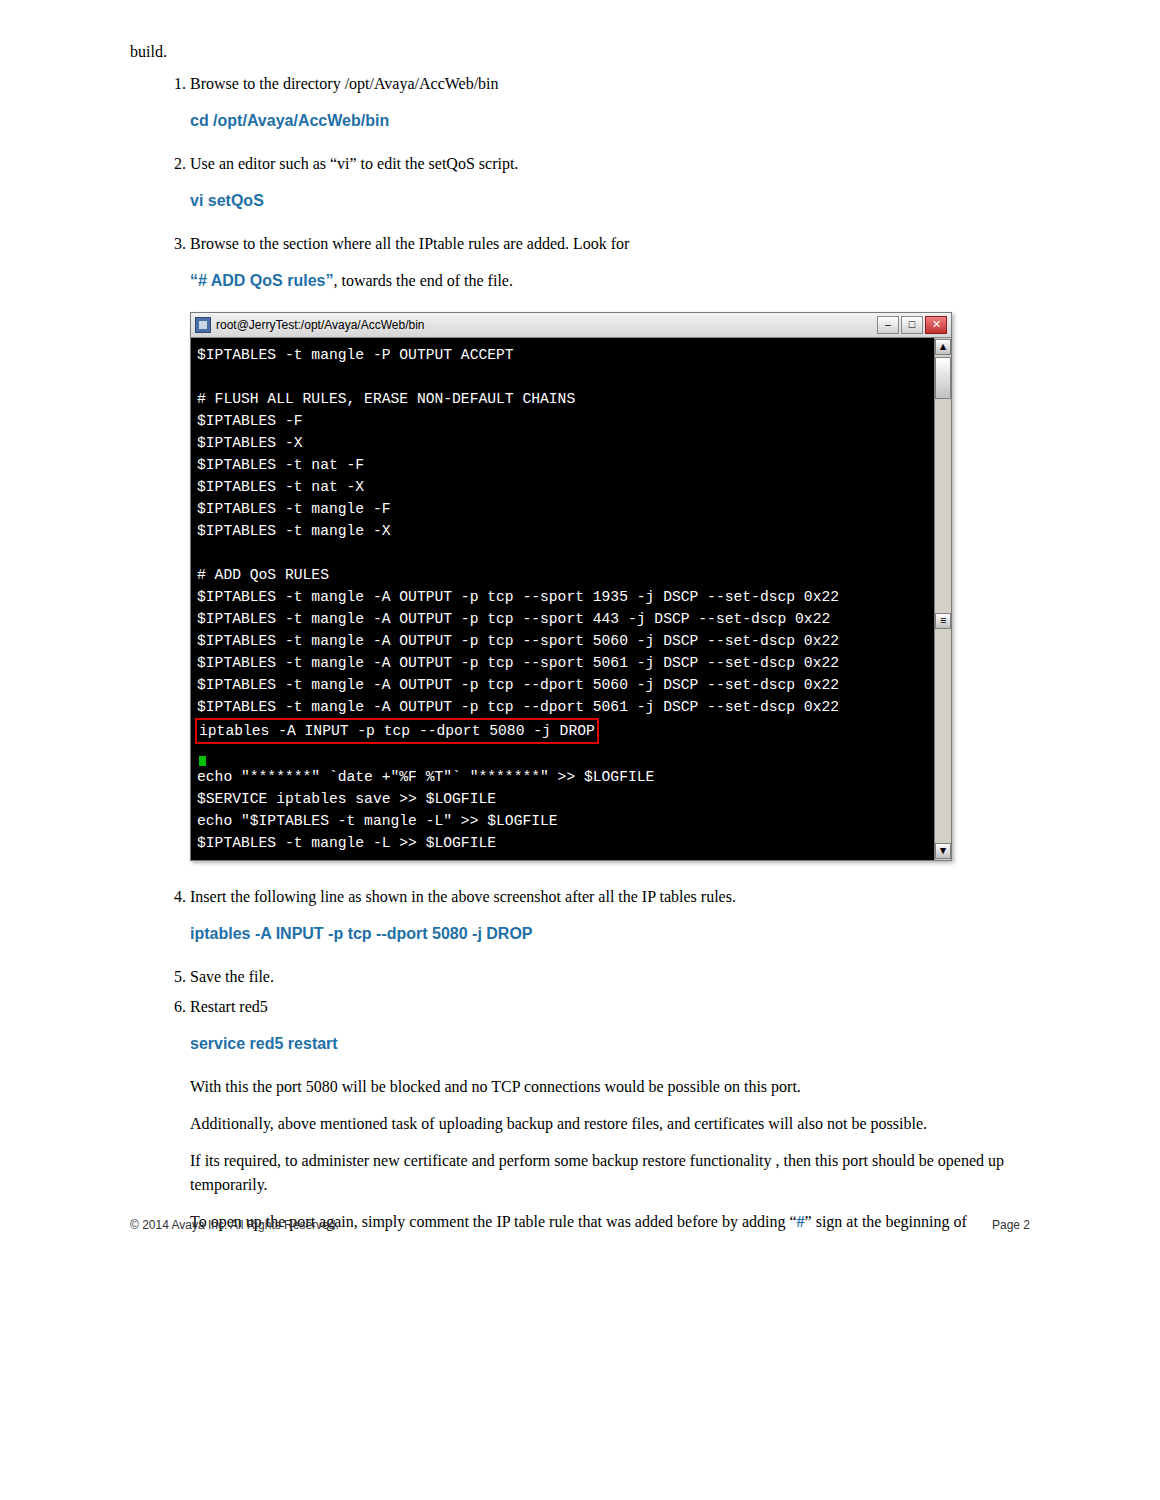build.
Browse to the directory /opt/Avaya/AccWeb/bin
cd /opt/Avaya/AccWeb/bin
Use an editor such as “vi” to edit the setQoS script.
vi setQoS
Browse to the section where all the IPtable rules are added. Look for
“# ADD QoS rules”, towards the end of the file.
root@JerryTest:/opt/Avaya/AccWeb/bin
–
□
✕
$IPTABLES -t mangle -P OUTPUT ACCEPT # FLUSH ALL RULES, ERASE NON-DEFAULT CHAINS $IPTABLES -F $IPTABLES -X $IPTABLES -t nat -F $IPTABLES -t nat -X $IPTABLES -t mangle -F $IPTABLES -t mangle -X # ADD QoS RULES $IPTABLES -t mangle -A OUTPUT -p tcp --sport 1935 -j DSCP --set-dscp 0x22 $IPTABLES -t mangle -A OUTPUT -p tcp --sport 443 -j DSCP --set-dscp 0x22 $IPTABLES -t mangle -A OUTPUT -p tcp --sport 5060 -j DSCP --set-dscp 0x22 $IPTABLES -t mangle -A OUTPUT -p tcp --sport 5061 -j DSCP --set-dscp 0x22 $IPTABLES -t mangle -A OUTPUT -p tcp --dport 5060 -j DSCP --set-dscp 0x22 $IPTABLES -t mangle -A OUTPUT -p tcp --dport 5061 -j DSCP --set-dscp 0x22 iptables -A INPUT -p tcp --dport 5080 -j DROP echo "*******" `date +"%F %T"` "*******" >> $LOGFILE $SERVICE iptables save >> $LOGFILE echo "$IPTABLES -t mangle -L" >> $LOGFILE $IPTABLES -t mangle -L >> $LOGFILE
▲
≡
▼
Insert the following line as shown in the above screenshot after all the IP tables rules.
iptables -A INPUT -p tcp --dport 5080 -j DROP
Save the file.
Restart red5
service red5 restart
With this the port 5080 will be blocked and no TCP connections would be possible on this port.
Additionally, above mentioned task of uploading backup and restore files, and certificates will also not be possible.
If its required, to administer new certificate and perform some backup restore functionality , then this port should be opened up temporarily.
To open up the port again, simply comment the IP table rule that was added before by adding “#” sign at the beginning of
© 2014 Avaya Inc. All Rights Reserved. Page 2